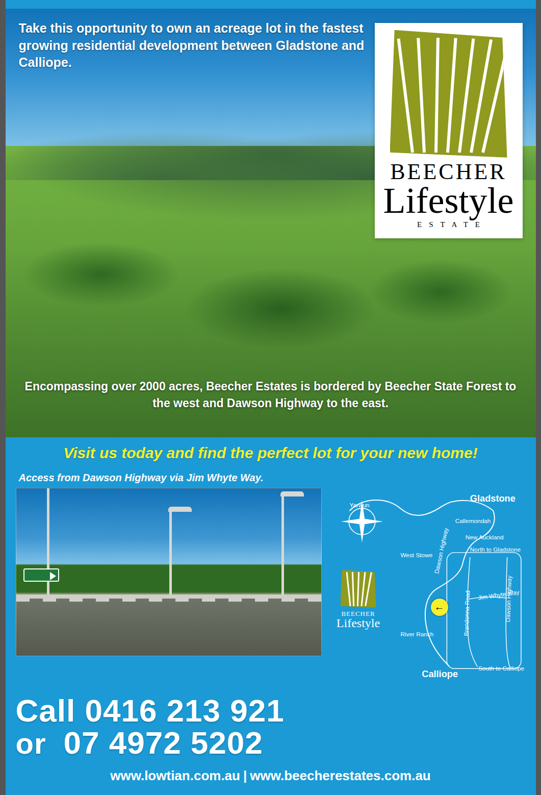Take this opportunity to own an acreage lot in the fastest growing residential development between Gladstone and Calliope.
BEECHER
Lifestyle
ESTATE
Encompassing over 2000 acres, Beecher Estates is bordered by Beecher State Forest to the west and Dawson Highway to the east.
Visit us today and find the perfect lot for your new home!
Access from Dawson Highway via Jim Whyte Way.
Dawson Highway Gladstone Yarwun Callemondah New Auckland West Stowe North to Gladstone Jim Whyte Way Brendonna Road Dawson Highway South to Calliope River Ranch Calliope
BEECHER
Lifestyle
←
Call 0416 213 921
or07 4972 5202
www.lowtian.com.au|www.beecherestates.com.au